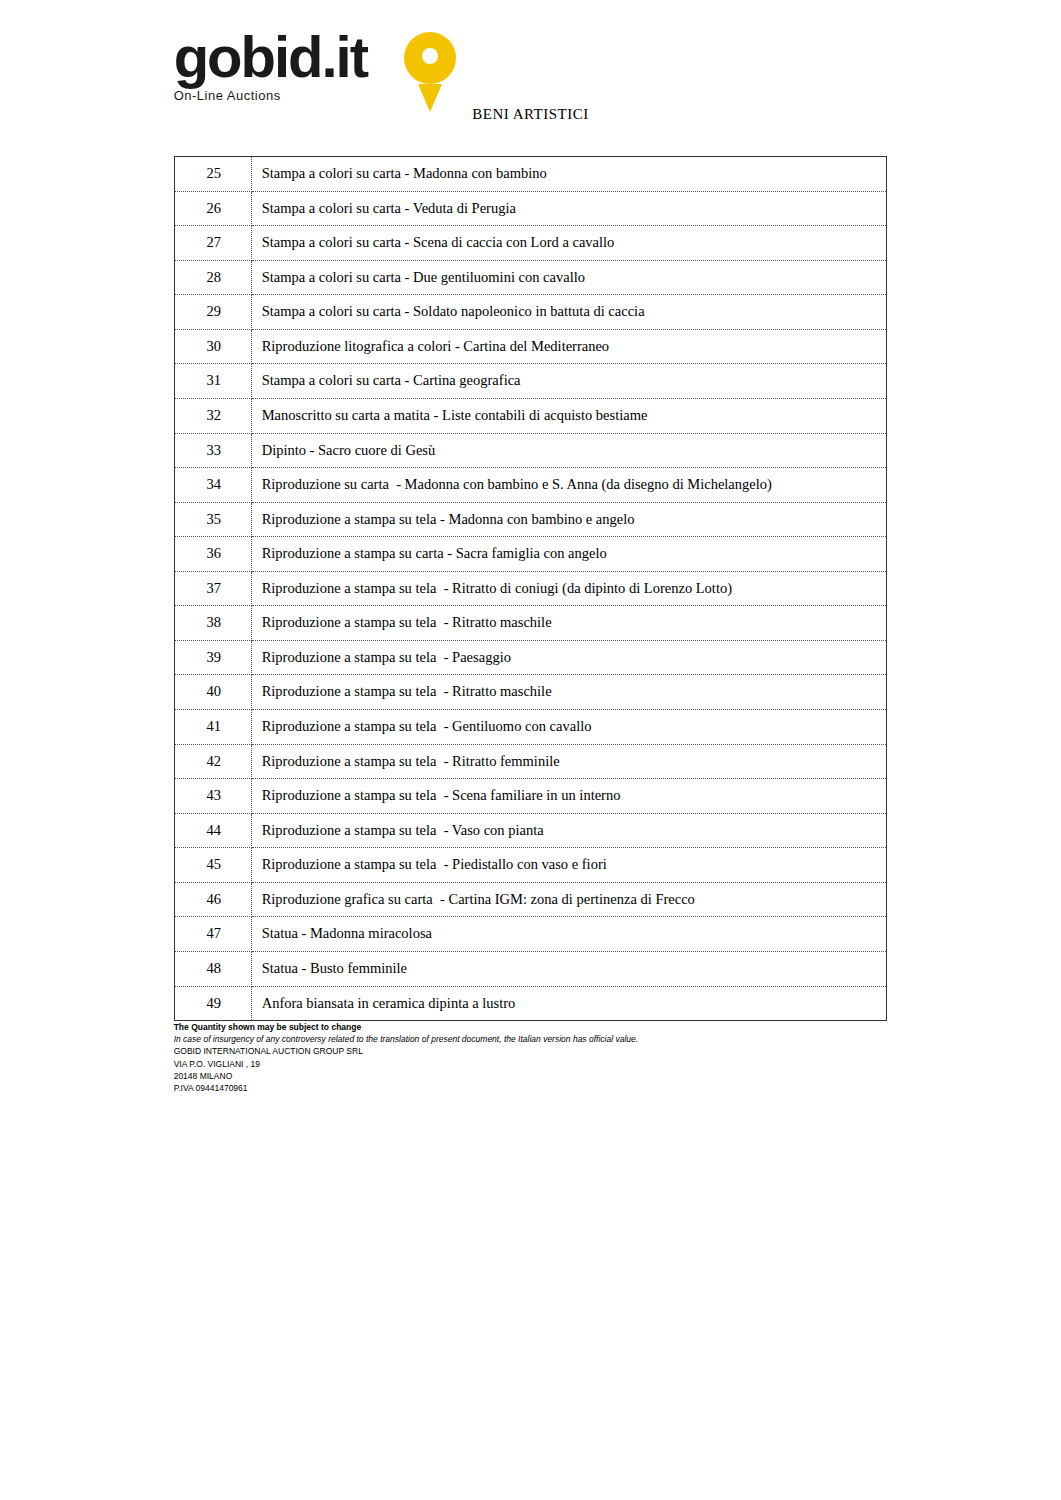gobid.it
On-Line Auctions
BENI ARTISTICI
| 25 | Stampa a colori su carta - Madonna con bambino |
| 26 | Stampa a colori su carta - Veduta di Perugia |
| 27 | Stampa a colori su carta - Scena di caccia con Lord a cavallo |
| 28 | Stampa a colori su carta - Due gentiluomini con cavallo |
| 29 | Stampa a colori su carta - Soldato napoleonico in battuta di caccia |
| 30 | Riproduzione litografica a colori - Cartina del Mediterraneo |
| 31 | Stampa a colori su carta - Cartina geografica |
| 32 | Manoscritto su carta a matita - Liste contabili di acquisto bestiame |
| 33 | Dipinto - Sacro cuore di Gesù |
| 34 | Riproduzione su carta - Madonna con bambino e S. Anna (da disegno di Michelangelo) |
| 35 | Riproduzione a stampa su tela - Madonna con bambino e angelo |
| 36 | Riproduzione a stampa su carta - Sacra famiglia con angelo |
| 37 | Riproduzione a stampa su tela - Ritratto di coniugi (da dipinto di Lorenzo Lotto) |
| 38 | Riproduzione a stampa su tela - Ritratto maschile |
| 39 | Riproduzione a stampa su tela - Paesaggio |
| 40 | Riproduzione a stampa su tela - Ritratto maschile |
| 41 | Riproduzione a stampa su tela - Gentiluomo con cavallo |
| 42 | Riproduzione a stampa su tela - Ritratto femminile |
| 43 | Riproduzione a stampa su tela - Scena familiare in un interno |
| 44 | Riproduzione a stampa su tela - Vaso con pianta |
| 45 | Riproduzione a stampa su tela - Piedistallo con vaso e fiori |
| 46 | Riproduzione grafica su carta - Cartina IGM: zona di pertinenza di Frecco |
| 47 | Statua - Madonna miracolosa |
| 48 | Statua - Busto femminile |
| 49 | Anfora biansata in ceramica dipinta a lustro |
The Quantity shown may be subject to change
In case of insurgency of any controversy related to the translation of present document, the Italian version has official value.
GOBID INTERNATIONAL AUCTION GROUP SRL
VIA P.O. VIGLIANI , 19
20148 MILANO
P.IVA 09441470961